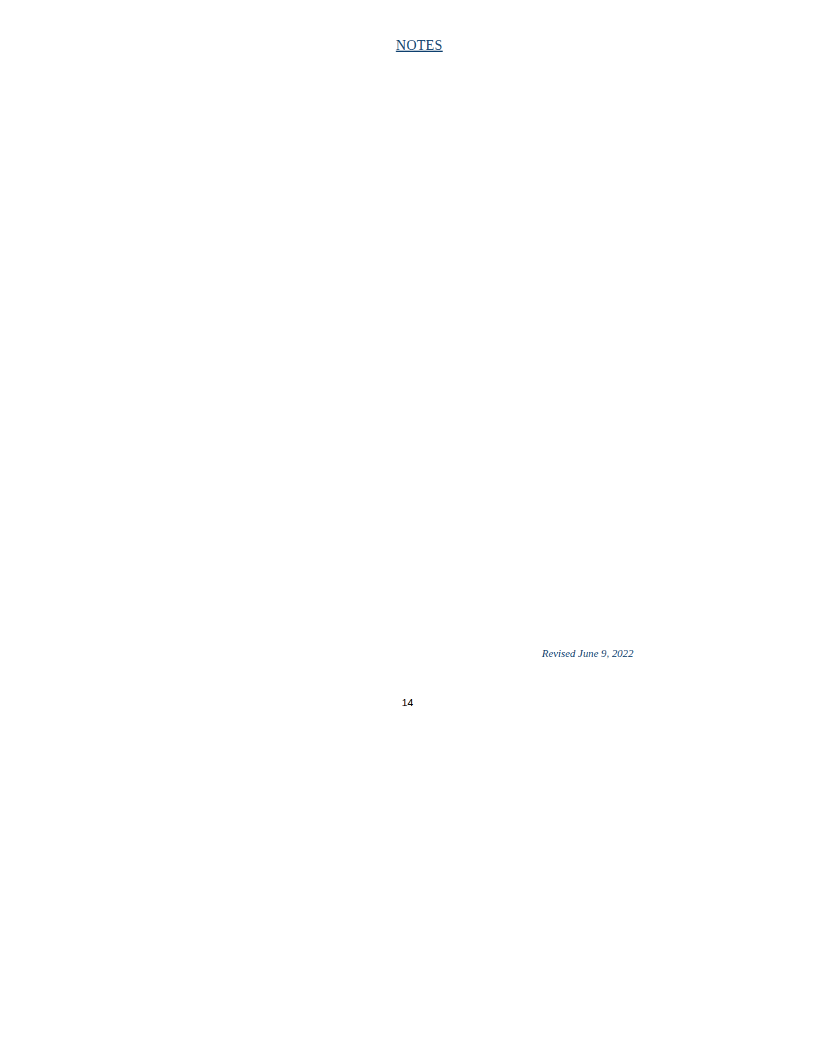NOTES
Revised June 9, 2022
14